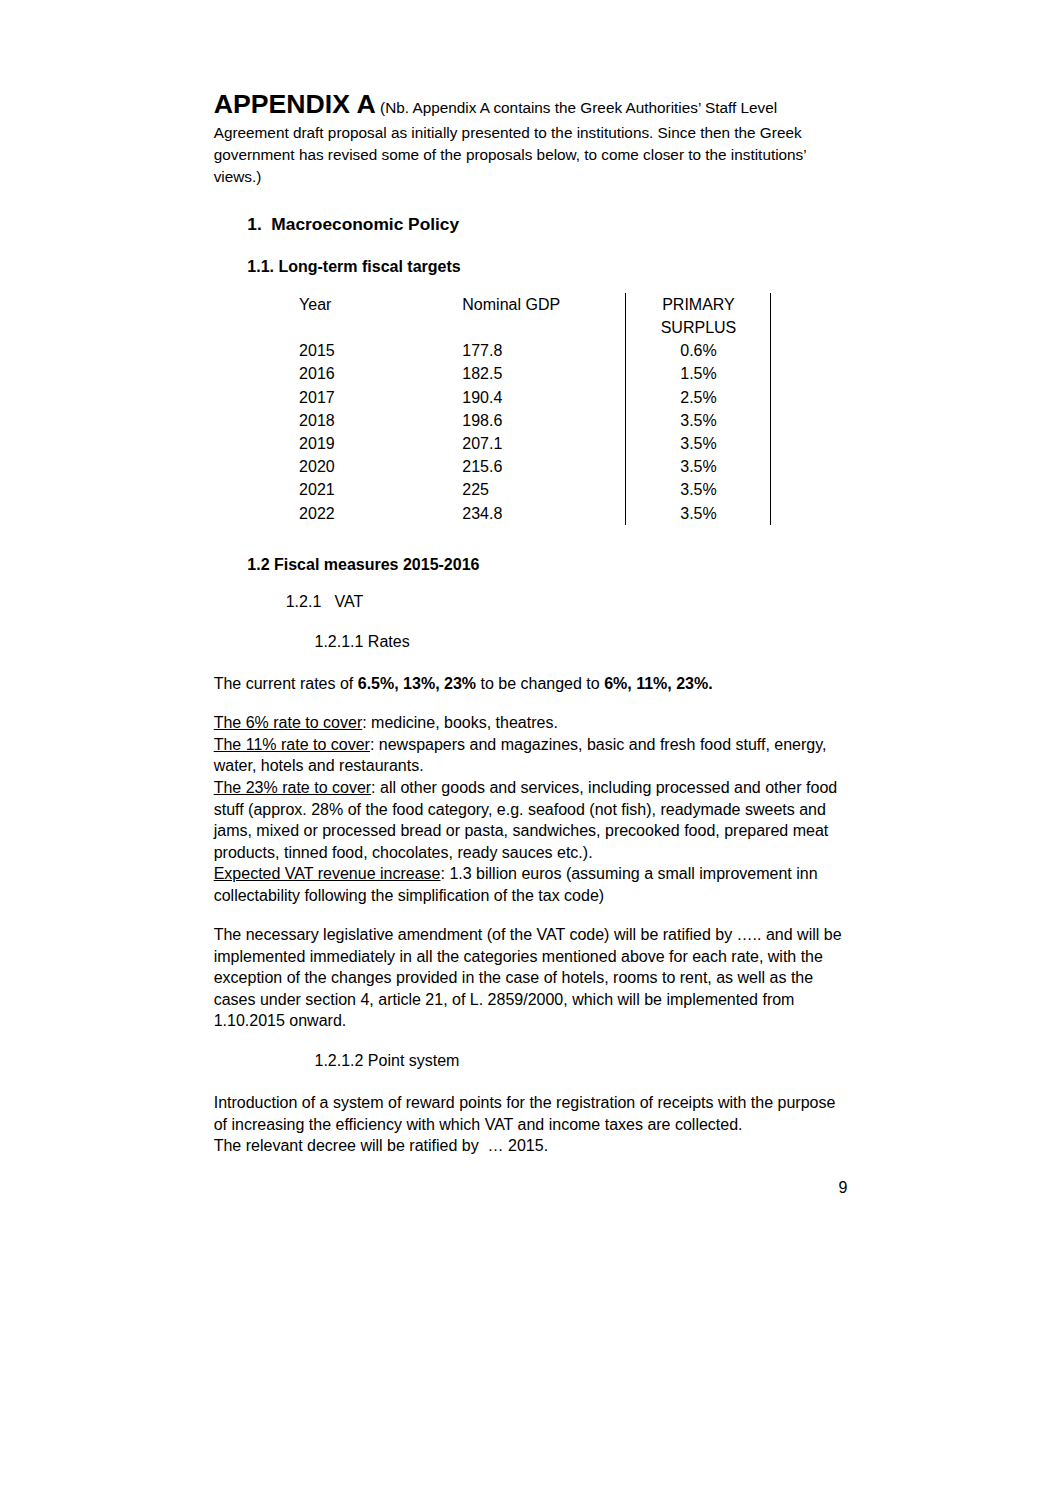APPENDIX A (Nb. Appendix A contains the Greek Authorities’ Staff Level Agreement draft proposal as initially presented to the institutions. Since then the Greek government has revised some of the proposals below, to come closer to the institutions’ views.)
1. Macroeconomic Policy
1.1. Long-term fiscal targets
| Year | Nominal GDP | PRIMARY |
| --- | --- | --- |
| | | SURPLUS |
| 2015 | 177.8 | 0.6% |
| 2016 | 182.5 | 1.5% |
| 2017 | 190.4 | 2.5% |
| 2018 | 198.6 | 3.5% |
| 2019 | 207.1 | 3.5% |
| 2020 | 215.6 | 3.5% |
| 2021 | 225 | 3.5% |
| 2022 | 234.8 | 3.5% |
1.2 Fiscal measures 2015-2016
1.2.1 VAT
1.2.1.1 Rates
The current rates of 6.5%, 13%, 23% to be changed to 6%, 11%, 23%.
The 6% rate to cover: medicine, books, theatres.
The 11% rate to cover: newspapers and magazines, basic and fresh food stuff, energy, water, hotels and restaurants.
The 23% rate to cover: all other goods and services, including processed and other food stuff (approx. 28% of the food category, e.g. seafood (not fish), readymade sweets and jams, mixed or processed bread or pasta, sandwiches, precooked food, prepared meat products, tinned food, chocolates, ready sauces etc.).
Expected VAT revenue increase: 1.3 billion euros (assuming a small improvement inn collectability following the simplification of the tax code)
The necessary legislative amendment (of the VAT code) will be ratified by ….. and will be implemented immediately in all the categories mentioned above for each rate, with the exception of the changes provided in the case of hotels, rooms to rent, as well as the cases under section 4, article 21, of L. 2859/2000, which will be implemented from 1.10.2015 onward.
1.2.1.2 Point system
Introduction of a system of reward points for the registration of receipts with the purpose of increasing the efficiency with which VAT and income taxes are collected.
The relevant decree will be ratified by … 2015.
9